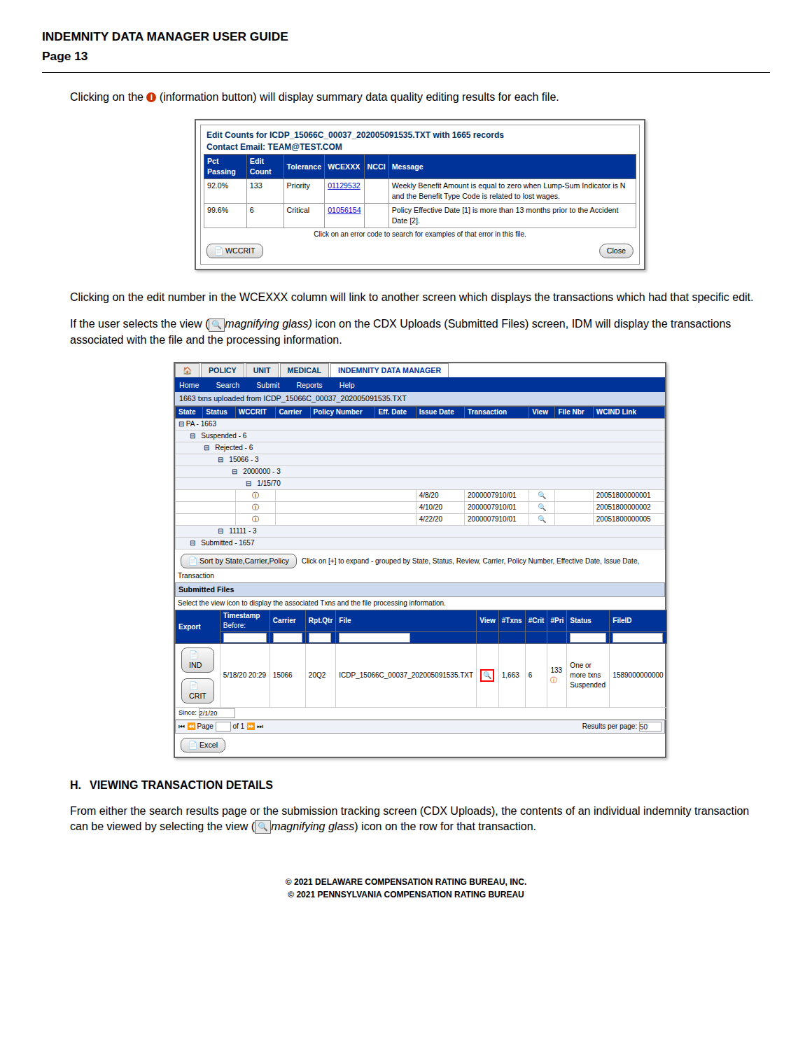INDEMNITY DATA MANAGER USER GUIDE
Page 13
Clicking on the i (information button) will display summary data quality editing results for each file.
Edit Counts for ICDP_15066C_00037_202005091535.TXT with 1665 records
Contact Email: TEAM@TEST.COM
| Pct Passing | Edit Count | Tolerance | WCEXXX | NCCI | Message |
| --- | --- | --- | --- | --- | --- |
| 92.0% | 133 | Priority | 01129532 | | Weekly Benefit Amount is equal to zero when Lump-Sum Indicator is N and the Benefit Type Code is related to lost wages. |
| 99.6% | 6 | Critical | 01056154 | | Policy Effective Date [1] is more than 13 months prior to the Accident Date [2]. |
Click on an error code to search for examples of that error in this file.
📄 WCCRIT Close
Clicking on the edit number in the WCEXXX column will link to another screen which displays the transactions which had that specific edit.
If the user selects the view (🔍magnifying glass) icon on the CDX Uploads (Submitted Files) screen, IDM will display the transactions associated with the file and the processing information.
🏠
POLICY
UNIT
MEDICAL
INDEMNITY DATA MANAGER
Home Search Submit Reports Help
1663 txns uploaded from ICDP_15066C_00037_202005091535.TXT
| State | Status | WCCRIT | Carrier | Policy Number | Eff. Date | Issue Date | Transaction | View | File Nbr | WCIND Link |
| --- | --- | --- | --- | --- | --- | --- | --- | --- | --- | --- |
| ⊟ PA - 1663 |
| ⊟ Suspended - 6 |
| ⊟ Rejected - 6 |
| ⊟ 15066 - 3 |
| ⊟ 2000000 - 3 |
| ⊟ 1/15/70 |
| | ⓘ | | 4/8/20 | 2000007910/01 | 🔍 | | 20051800000001 |
| | ⓘ | | 4/10/20 | 2000007910/01 | 🔍 | | 20051800000002 |
| | ⓘ | | 4/22/20 | 2000007910/01 | 🔍 | | 20051800000005 |
| ⊟ 11111 - 3 |
| ⊟ Submitted - 1657 |
📄 Sort by State,Carrier,Policy Click on [+] to expand - grouped by State, Status, Review, Carrier, Policy Number, Effective Date, Issue Date, Transaction
Submitted Files
Select the view icon to display the associated Txns and the file processing information.
| Export | Timestamp Before: | Carrier | Rpt.Qtr | File | View | #Txns | #Crit | #Pri | Status | FileID |
| --- | --- | --- | --- | --- | --- | --- | --- | --- | --- | --- |
| 📄 IND 📄 CRIT | 5/18/20 20:29 | 15066 | 20Q2 | ICDP_15066C_00037_202005091535.TXT | 🔍 | 1,663 | 6 | 133 ⓘ | One or more txns Suspended | 1589000000000 |
| Since: 2/1/20 |
⏮ ⏪ Page of 1 ⏩ ⏭ Results per page: 50
📄 Excel
H. VIEWING TRANSACTION DETAILS
From either the search results page or the submission tracking screen (CDX Uploads), the contents of an individual indemnity transaction can be viewed by selecting the view (🔍magnifying glass) icon on the row for that transaction.
© 2021 DELAWARE COMPENSATION RATING BUREAU, INC.
© 2021 PENNSYLVANIA COMPENSATION RATING BUREAU